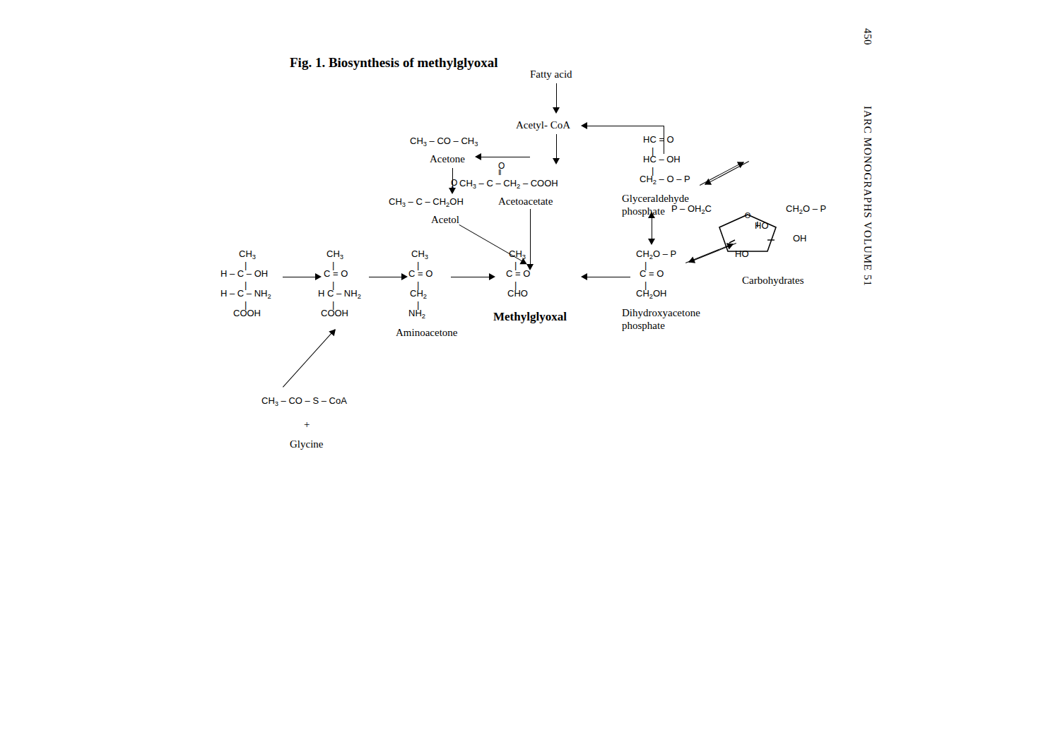450
IARC MONOGRAPHS VOLUME 51
Fig. 1. Biosynthesis of methylglyoxal
Fatty acid
Acetyl- CoA
CH3 – CO – CH3
Acetone
O
‖
CH3 – C – CH2 OH
Acetol
O
‖
CH3 – C – CH2 – COOH
Acetoacetate
HC = O
|
HC – OH
|
CH2 – O – P
Glyceraldehyde
phosphate
P – OH2 C
CH2 O – P
O
HO
OH
HO
Carbohydrates
CH2 O – P
|
C = O
|
CH2 OH
Dihydroxyacetone
phosphate
CH3
|
H – C – OH
|
H – C – NH2
|
COOH
CH3
|
C = O
|
H C – NH2
|
COOH
CH3
|
C = O
|
CH2
|
NH2
Aminoacetone
CH3
|
C = O
|
CHO
Methylglyoxal
CH3 – CO – S – CoA
+
Glycine